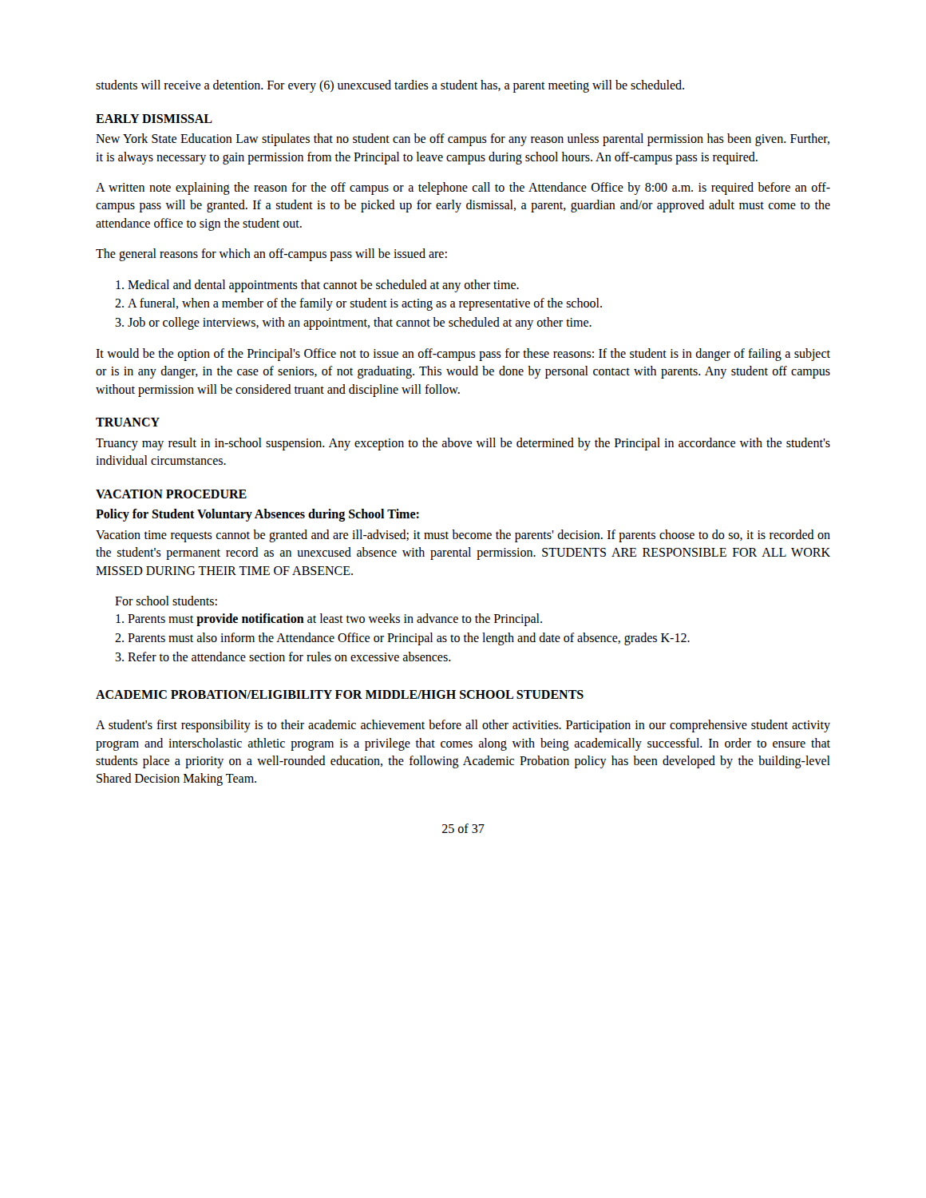students will receive a detention. For every (6) unexcused tardies a student has, a parent meeting will be scheduled.
Early Dismissal
New York State Education Law stipulates that no student can be off campus for any reason unless parental permission has been given. Further, it is always necessary to gain permission from the Principal to leave campus during school hours. An off-campus pass is required.
A written note explaining the reason for the off campus or a telephone call to the Attendance Office by 8:00 a.m. is required before an off-campus pass will be granted. If a student is to be picked up for early dismissal, a parent, guardian and/or approved adult must come to the attendance office to sign the student out.
The general reasons for which an off-campus pass will be issued are:
Medical and dental appointments that cannot be scheduled at any other time.
A funeral, when a member of the family or student is acting as a representative of the school.
Job or college interviews, with an appointment, that cannot be scheduled at any other time.
It would be the option of the Principal's Office not to issue an off-campus pass for these reasons: If the student is in danger of failing a subject or is in any danger, in the case of seniors, of not graduating. This would be done by personal contact with parents. Any student off campus without permission will be considered truant and discipline will follow.
Truancy
Truancy may result in in-school suspension. Any exception to the above will be determined by the Principal in accordance with the student's individual circumstances.
Vacation Procedure
Policy for Student Voluntary Absences during School Time:
Vacation time requests cannot be granted and are ill-advised; it must become the parents' decision. If parents choose to do so, it is recorded on the student's permanent record as an unexcused absence with parental permission. Students are responsible for all work missed during their time of absence.
For school students:
Parents must provide notification at least two weeks in advance to the Principal.
Parents must also inform the Attendance Office or Principal as to the length and date of absence, grades K-12.
Refer to the attendance section for rules on excessive absences.
Academic Probation/Eligibility for Middle/High School Students
A student's first responsibility is to their academic achievement before all other activities. Participation in our comprehensive student activity program and interscholastic athletic program is a privilege that comes along with being academically successful. In order to ensure that students place a priority on a well-rounded education, the following Academic Probation policy has been developed by the building-level Shared Decision Making Team.
25 of 37